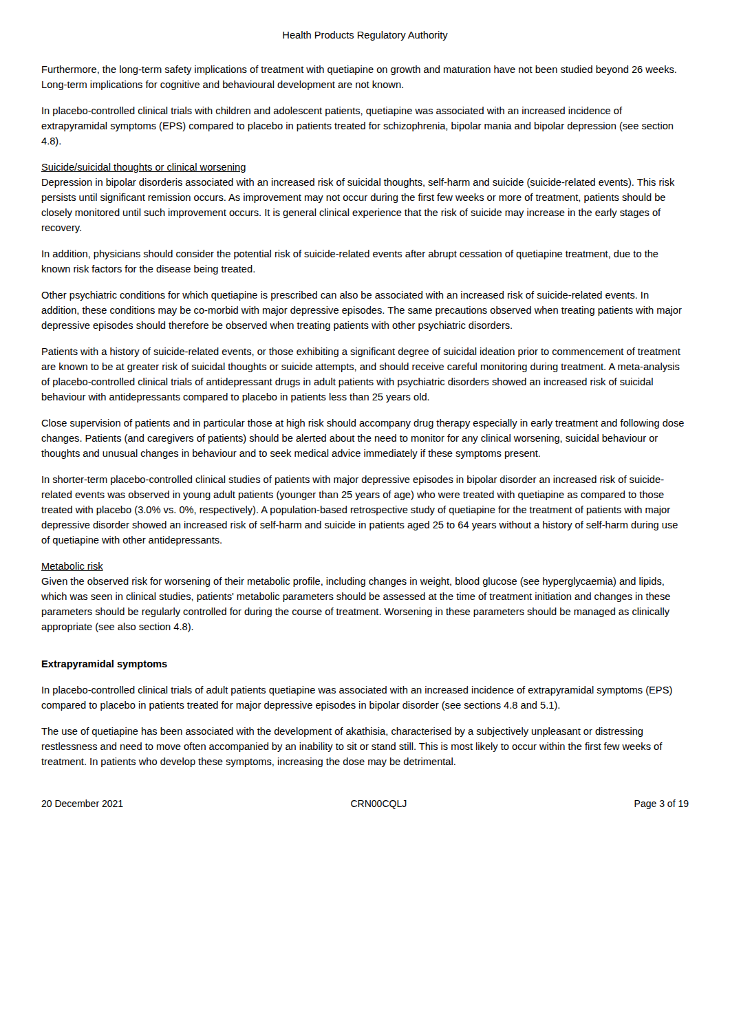Health Products Regulatory Authority
Furthermore, the long-term safety implications of treatment with quetiapine on growth and maturation have not been studied beyond 26 weeks. Long-term implications for cognitive and behavioural development are not known.
In placebo-controlled clinical trials with children and adolescent patients, quetiapine was associated with an increased incidence of extrapyramidal symptoms (EPS) compared to placebo in patients treated for schizophrenia, bipolar mania and bipolar depression (see section 4.8).
Suicide/suicidal thoughts or clinical worsening
Depression in bipolar disorderis associated with an increased risk of suicidal thoughts, self-harm and suicide (suicide-related events). This risk persists until significant remission occurs. As improvement may not occur during the first few weeks or more of treatment, patients should be closely monitored until such improvement occurs. It is general clinical experience that the risk of suicide may increase in the early stages of recovery.
In addition, physicians should consider the potential risk of suicide-related events after abrupt cessation of quetiapine treatment, due to the known risk factors for the disease being treated.
Other psychiatric conditions for which quetiapine is prescribed can also be associated with an increased risk of suicide-related events. In addition, these conditions may be co-morbid with major depressive episodes. The same precautions observed when treating patients with major depressive episodes should therefore be observed when treating patients with other psychiatric disorders.
Patients with a history of suicide-related events, or those exhibiting a significant degree of suicidal ideation prior to commencement of treatment are known to be at greater risk of suicidal thoughts or suicide attempts, and should receive careful monitoring during treatment. A meta-analysis of placebo-controlled clinical trials of antidepressant drugs in adult patients with psychiatric disorders showed an increased risk of suicidal behaviour with antidepressants compared to placebo in patients less than 25 years old.
Close supervision of patients and in particular those at high risk should accompany drug therapy especially in early treatment and following dose changes. Patients (and caregivers of patients) should be alerted about the need to monitor for any clinical worsening, suicidal behaviour or thoughts and unusual changes in behaviour and to seek medical advice immediately if these symptoms present.
In shorter-term placebo-controlled clinical studies of patients with major depressive episodes in bipolar disorder an increased risk of suicide-related events was observed in young adult patients (younger than 25 years of age) who were treated with quetiapine as compared to those treated with placebo (3.0% vs. 0%, respectively). A population-based retrospective study of quetiapine for the treatment of patients with major depressive disorder showed an increased risk of self-harm and suicide in patients aged 25 to 64 years without a history of self-harm during use of quetiapine with other antidepressants.
Metabolic risk
Given the observed risk for worsening of their metabolic profile, including changes in weight, blood glucose (see hyperglycaemia) and lipids, which was seen in clinical studies, patients' metabolic parameters should be assessed at the time of treatment initiation and changes in these parameters should be regularly controlled for during the course of treatment. Worsening in these parameters should be managed as clinically appropriate (see also section 4.8).
Extrapyramidal symptoms
In placebo-controlled clinical trials of adult patients quetiapine was associated with an increased incidence of extrapyramidal symptoms (EPS) compared to placebo in patients treated for major depressive episodes in bipolar disorder (see sections 4.8 and 5.1).
The use of quetiapine has been associated with the development of akathisia, characterised by a subjectively unpleasant or distressing restlessness and need to move often accompanied by an inability to sit or stand still. This is most likely to occur within the first few weeks of treatment. In patients who develop these symptoms, increasing the dose may be detrimental.
20 December 2021 CRN00CQLJ Page 3 of 19